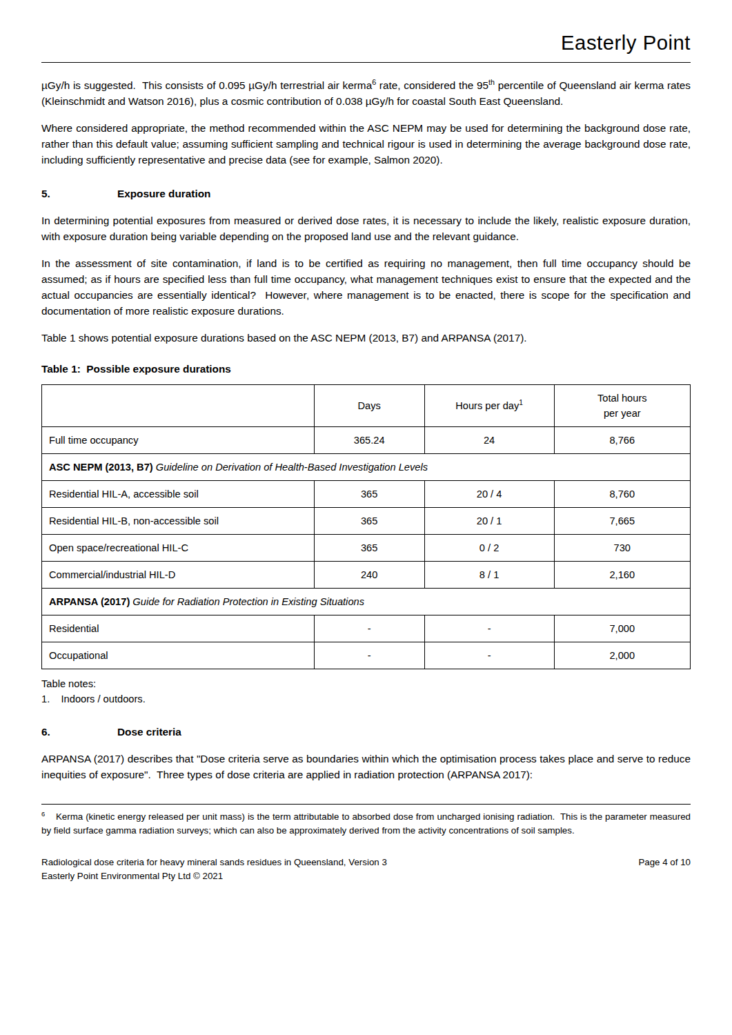Easterly Point
µGy/h is suggested. This consists of 0.095 µGy/h terrestrial air kerma6 rate, considered the 95th percentile of Queensland air kerma rates (Kleinschmidt and Watson 2016), plus a cosmic contribution of 0.038 µGy/h for coastal South East Queensland.
Where considered appropriate, the method recommended within the ASC NEPM may be used for determining the background dose rate, rather than this default value; assuming sufficient sampling and technical rigour is used in determining the average background dose rate, including sufficiently representative and precise data (see for example, Salmon 2020).
5. Exposure duration
In determining potential exposures from measured or derived dose rates, it is necessary to include the likely, realistic exposure duration, with exposure duration being variable depending on the proposed land use and the relevant guidance.
In the assessment of site contamination, if land is to be certified as requiring no management, then full time occupancy should be assumed; as if hours are specified less than full time occupancy, what management techniques exist to ensure that the expected and the actual occupancies are essentially identical? However, where management is to be enacted, there is scope for the specification and documentation of more realistic exposure durations.
Table 1 shows potential exposure durations based on the ASC NEPM (2013, B7) and ARPANSA (2017).
Table 1: Possible exposure durations
| | Days | Hours per day 1 | Total hours per year |
| --- | --- | --- | --- |
| Full time occupancy | 365.24 | 24 | 8,766 |
| ASC NEPM (2013, B7) Guideline on Derivation of Health-Based Investigation Levels |
| Residential HIL-A, accessible soil | 365 | 20 / 4 | 8,760 |
| Residential HIL-B, non-accessible soil | 365 | 20 / 1 | 7,665 |
| Open space/recreational HIL-C | 365 | 0 / 2 | 730 |
| Commercial/industrial HIL-D | 240 | 8 / 1 | 2,160 |
| ARPANSA (2017) Guide for Radiation Protection in Existing Situations |
| Residential | - | - | 7,000 |
| Occupational | - | - | 2,000 |
Table notes:
1. Indoors / outdoors.
6. Dose criteria
ARPANSA (2017) describes that "Dose criteria serve as boundaries within which the optimisation process takes place and serve to reduce inequities of exposure". Three types of dose criteria are applied in radiation protection (ARPANSA 2017):
6 Kerma (kinetic energy released per unit mass) is the term attributable to absorbed dose from uncharged ionising radiation. This is the parameter measured by field surface gamma radiation surveys; which can also be approximately derived from the activity concentrations of soil samples.
Radiological dose criteria for heavy mineral sands residues in Queensland, Version 3
Easterly Point Environmental Pty Ltd © 2021
Page 4 of 10